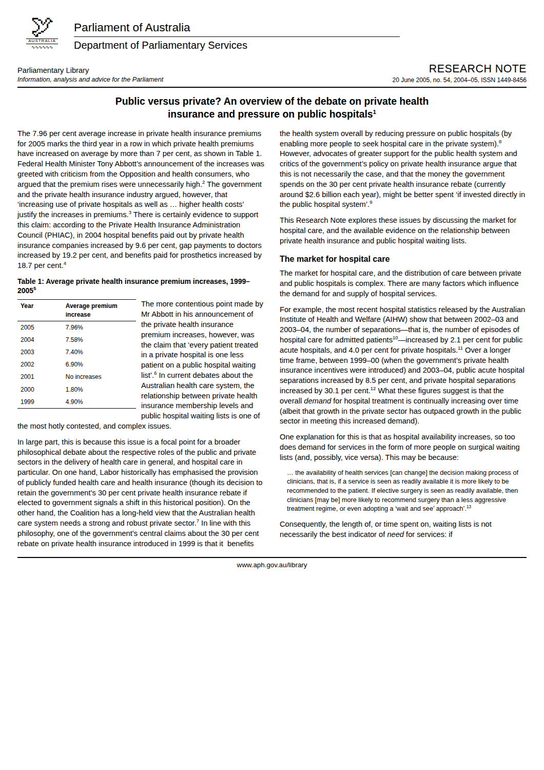🕊 AUSTRALIA ∿∿∿∿∿∿
Parliament of Australia Department of Parliamentary Services
Parliamentary Library
Information, analysis and advice for the Parliament
RESEARCH NOTE
20 June 2005, no. 54, 2004–05, ISSN 1449-8456
Public versus private? An overview of the debate on private health
insurance and pressure on public hospitals1
The 7.96 per cent average increase in private health insurance premiums for 2005 marks the third year in a row in which private health premiums have increased on average by more than 7 per cent, as shown in Table 1. Federal Health Minister Tony Abbott’s announcement of the increases was greeted with criticism from the Opposition and health consumers, who argued that the premium rises were unnecessarily high.2 The government and the private health insurance industry argued, however, that ‘increasing use of private hospitals as well as … higher health costs’ justify the increases in premiums.3 There is certainly evidence to support this claim: according to the Private Health Insurance Administration Council (PHIAC), in 2004 hospital benefits paid out by private health insurance companies increased by 9.6 per cent, gap payments to doctors increased by 19.2 per cent, and benefits paid for prosthetics increased by 18.7 per cent.4
Table 1: Average private health insurance premium increases, 1999–20055
| Year | Average premium increase |
| --- | --- |
| 2005 | 7.96% |
| 2004 | 7.58% |
| 2003 | 7.40% |
| 2002 | 6.90% |
| 2001 | No increases |
| 2000 | 1.80% |
| 1999 | 4.90% |
The more contentious point made by Mr Abbott in his announcement of the private health insurance premium increases, however, was the claim that ‘every patient treated in a private hospital is one less patient on a public hospital waiting list’.6 In current debates about the Australian health care system, the relationship between private health insurance membership levels and public hospital waiting lists is one of the most hotly contested, and complex issues.
In large part, this is because this issue is a focal point for a broader philosophical debate about the respective roles of the public and private sectors in the delivery of health care in general, and hospital care in particular. On one hand, Labor historically has emphasised the provision of publicly funded health care and health insurance (though its decision to retain the government’s 30 per cent private health insurance rebate if elected to government signals a shift in this historical position). On the other hand, the Coalition has a long-held view that the Australian health care system needs a strong and robust private sector.7 In line with this philosophy, one of the government’s central claims about the 30 per cent rebate on private health insurance introduced in 1999 is that it benefits the health system overall by reducing pressure on public hospitals (by enabling more people to seek hospital care in the private system).8 However, advocates of greater support for the public health system and critics of the government’s policy on private health insurance argue that this is not necessarily the case, and that the money the government spends on the 30 per cent private health insurance rebate (currently around $2.6 billion each year), might be better spent ‘if invested directly in the public hospital system’.9
This Research Note explores these issues by discussing the market for hospital care, and the available evidence on the relationship between private health insurance and public hospital waiting lists.
The market for hospital care
The market for hospital care, and the distribution of care between private and public hospitals is complex. There are many factors which influence the demand for and supply of hospital services.
For example, the most recent hospital statistics released by the Australian Institute of Health and Welfare (AIHW) show that between 2002–03 and 2003–04, the number of separations—that is, the number of episodes of hospital care for admitted patients10—increased by 2.1 per cent for public acute hospitals, and 4.0 per cent for private hospitals.11 Over a longer time frame, between 1999–00 (when the government’s private health insurance incentives were introduced) and 2003–04, public acute hospital separations increased by 8.5 per cent, and private hospital separations increased by 30.1 per cent.12 What these figures suggest is that the overall demand for hospital treatment is continually increasing over time (albeit that growth in the private sector has outpaced growth in the public sector in meeting this increased demand).
One explanation for this is that as hospital availability increases, so too does demand for services in the form of more people on surgical waiting lists (and, possibly, vice versa). This may be because:
… the availability of health services [can change] the decision making process of clinicians, that is, if a service is seen as readily available it is more likely to be recommended to the patient. If elective surgery is seen as readily available, then clinicians [may be] more likely to recommend surgery than a less aggressive treatment regime, or even adopting a ‘wait and see’ approach’.13
Consequently, the length of, or time spent on, waiting lists is not necessarily the best indicator of need for services: if
www.aph.gov.au/library